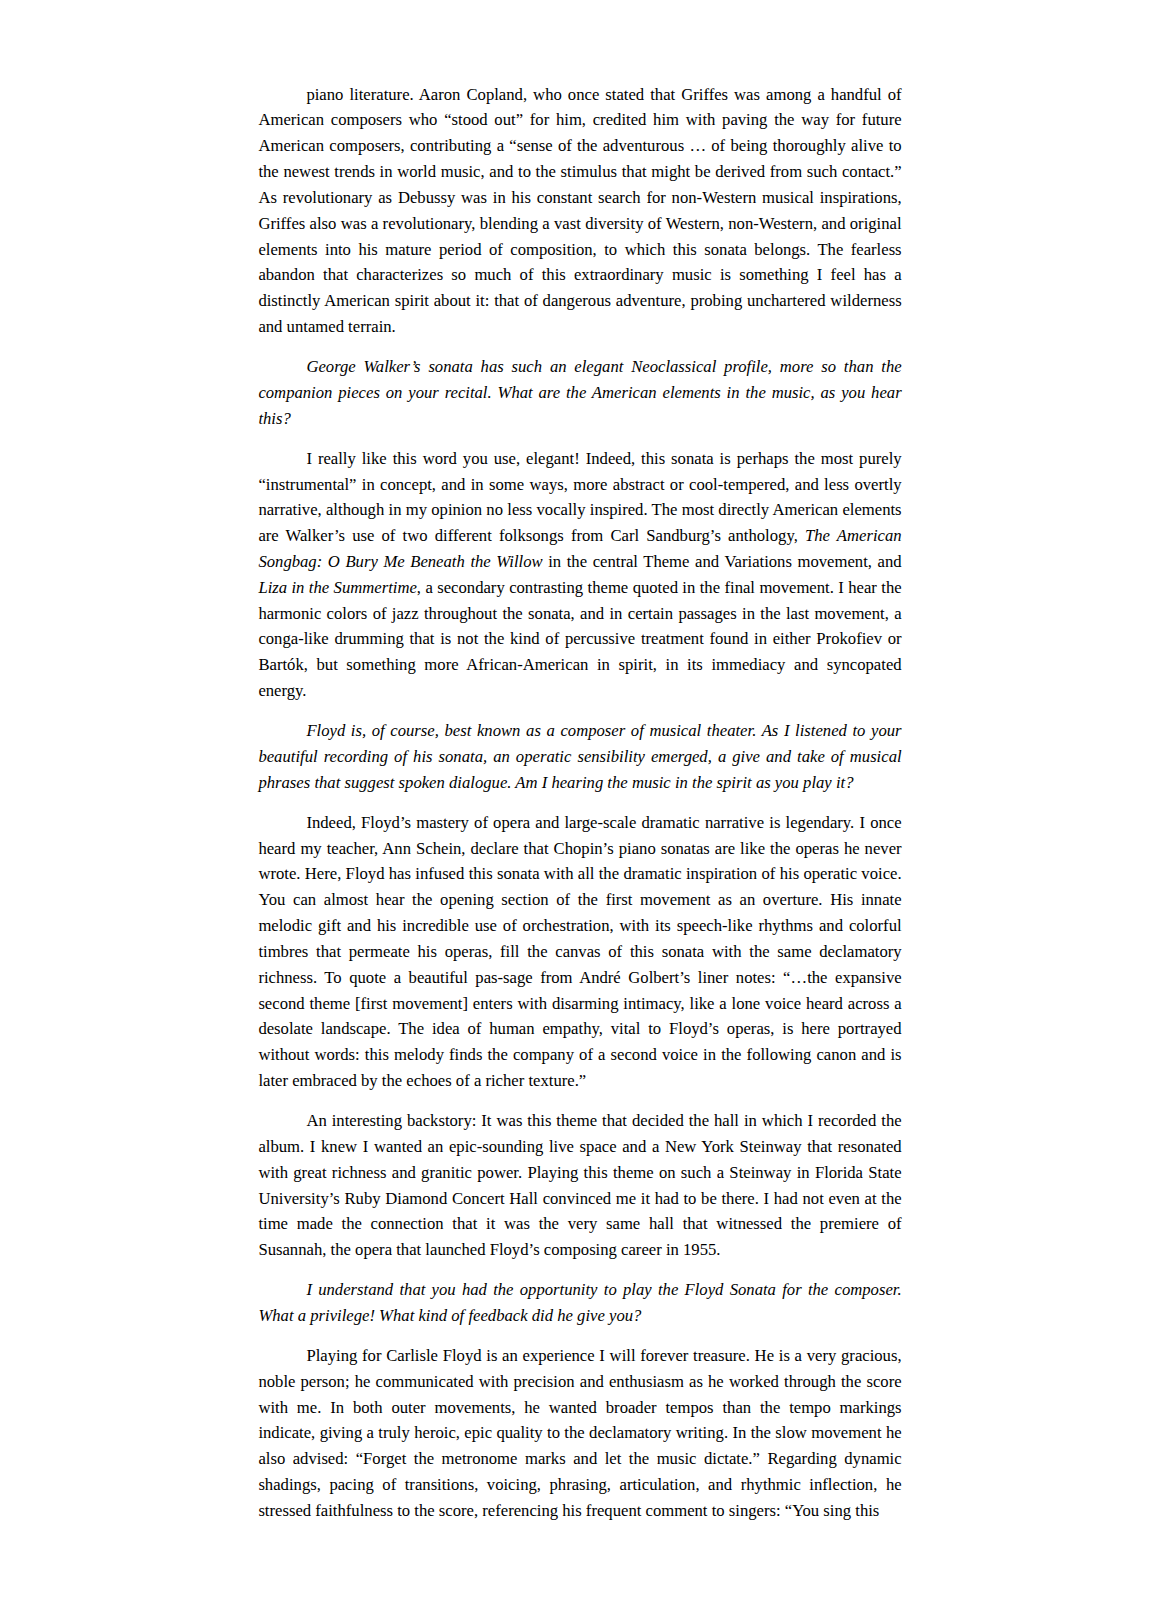piano literature. Aaron Copland, who once stated that Griffes was among a handful of American composers who “stood out” for him, credited him with paving the way for future American composers, contributing a “sense of the adventurous … of being thoroughly alive to the newest trends in world music, and to the stimulus that might be derived from such contact.” As revolutionary as Debussy was in his constant search for non-Western musical inspirations, Griffes also was a revolutionary, blending a vast diversity of Western, non-Western, and original elements into his mature period of composition, to which this sonata belongs. The fearless abandon that characterizes so much of this extraordinary music is something I feel has a distinctly American spirit about it: that of dangerous adventure, probing unchartered wilderness and untamed terrain.
George Walker’s sonata has such an elegant Neoclassical profile, more so than the companion pieces on your recital. What are the American elements in the music, as you hear this?
I really like this word you use, elegant! Indeed, this sonata is perhaps the most purely “instrumental” in concept, and in some ways, more abstract or cool-tempered, and less overtly narrative, although in my opinion no less vocally inspired. The most directly American elements are Walker’s use of two different folksongs from Carl Sandburg’s anthology, The American Songbag: O Bury Me Beneath the Willow in the central Theme and Variations movement, and Liza in the Summertime, a secondary contrasting theme quoted in the final movement. I hear the harmonic colors of jazz throughout the sonata, and in certain passages in the last movement, a conga-like drumming that is not the kind of percussive treatment found in either Prokofiev or Bartók, but something more African-American in spirit, in its immediacy and syncopated energy.
Floyd is, of course, best known as a composer of musical theater. As I listened to your beautiful recording of his sonata, an operatic sensibility emerged, a give and take of musical phrases that suggest spoken dialogue. Am I hearing the music in the spirit as you play it?
Indeed, Floyd’s mastery of opera and large-scale dramatic narrative is legendary. I once heard my teacher, Ann Schein, declare that Chopin’s piano sonatas are like the operas he never wrote. Here, Floyd has infused this sonata with all the dramatic inspiration of his operatic voice. You can almost hear the opening section of the first movement as an overture. His innate melodic gift and his incredible use of orchestration, with its speech-like rhythms and colorful timbres that permeate his operas, fill the canvas of this sonata with the same declamatory richness. To quote a beautiful pas-sage from André Golbert’s liner notes: “…the expansive second theme [first movement] enters with disarming intimacy, like a lone voice heard across a desolate landscape. The idea of human empathy, vital to Floyd’s operas, is here portrayed without words: this melody finds the company of a second voice in the following canon and is later embraced by the echoes of a richer texture.”
An interesting backstory: It was this theme that decided the hall in which I recorded the album. I knew I wanted an epic-sounding live space and a New York Steinway that resonated with great richness and granitic power. Playing this theme on such a Steinway in Florida State University’s Ruby Diamond Concert Hall convinced me it had to be there. I had not even at the time made the connection that it was the very same hall that witnessed the premiere of Susannah, the opera that launched Floyd’s composing career in 1955.
I understand that you had the opportunity to play the Floyd Sonata for the composer. What a privilege! What kind of feedback did he give you?
Playing for Carlisle Floyd is an experience I will forever treasure. He is a very gracious, noble person; he communicated with precision and enthusiasm as he worked through the score with me. In both outer movements, he wanted broader tempos than the tempo markings indicate, giving a truly heroic, epic quality to the declamatory writing. In the slow movement he also advised: “Forget the metronome marks and let the music dictate.” Regarding dynamic shadings, pacing of transitions, voicing, phrasing, articulation, and rhythmic inflection, he stressed faithfulness to the score, referencing his frequent comment to singers: “You sing this